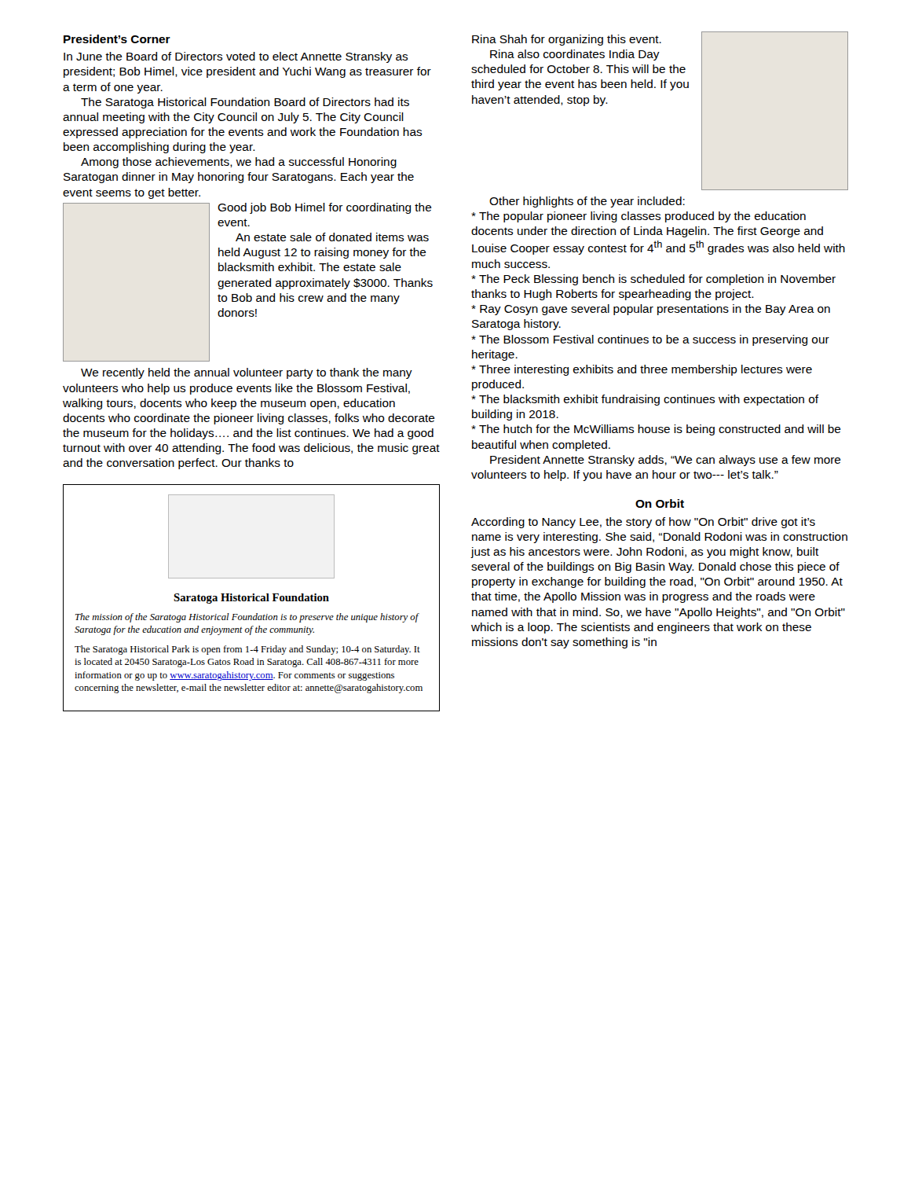President’s Corner
In June the Board of Directors voted to elect Annette Stransky as president; Bob Himel, vice president and Yuchi Wang as treasurer for a term of one year.
The Saratoga Historical Foundation Board of Directors had its annual meeting with the City Council on July 5. The City Council expressed appreciation for the events and work the Foundation has been accomplishing during the year.
Among those achievements, we had a successful Honoring Saratogan dinner in May honoring four Saratogans. Each year the event seems to get better.
Good job Bob Himel for coordinating the event.
An estate sale of donated items was held August 12 to raising money for the blacksmith exhibit. The estate sale generated approximately $3000. Thanks to Bob and his crew and the many donors!
We recently held the annual volunteer party to thank the many volunteers who help us produce events like the Blossom Festival, walking tours, docents who keep the museum open, education docents who coordinate the pioneer living classes, folks who decorate the museum for the holidays…. and the list continues. We had a good turnout with over 40 attending. The food was delicious, the music great and the conversation perfect. Our thanks to
Saratoga Historical Foundation
The mission of the Saratoga Historical Foundation is to preserve the unique history of Saratoga for the education and enjoyment of the community.
The Saratoga Historical Park is open from 1-4 Friday and Sunday; 10-4 on Saturday. It is located at 20450 Saratoga-Los Gatos Road in Saratoga. Call 408-867-4311 for more information or go up to www.saratogahistory.com. For comments or suggestions concerning the newsletter, e-mail the newsletter editor at: annette@saratogahistory.com
Rina Shah for organizing this event.
Rina also coordinates India Day scheduled for October 8. This will be the third year the event has been held. If you haven’t attended, stop by.
Other highlights of the year included:
* The popular pioneer living classes produced by the education docents under the direction of Linda Hagelin. The first George and Louise Cooper essay contest for 4th and 5th grades was also held with much success.
* The Peck Blessing bench is scheduled for completion in November thanks to Hugh Roberts for spearheading the project.
* Ray Cosyn gave several popular presentations in the Bay Area on Saratoga history.
* The Blossom Festival continues to be a success in preserving our heritage.
* Three interesting exhibits and three membership lectures were produced.
* The blacksmith exhibit fundraising continues with expectation of building in 2018.
* The hutch for the McWilliams house is being constructed and will be beautiful when completed.
President Annette Stransky adds, “We can always use a few more volunteers to help. If you have an hour or two--- let’s talk.”
On Orbit
According to Nancy Lee, the story of how "On Orbit" drive got it’s name is very interesting. She said, “Donald Rodoni was in construction just as his ancestors were. John Rodoni, as you might know, built several of the buildings on Big Basin Way. Donald chose this piece of property in exchange for building the road, "On Orbit" around 1950. At that time, the Apollo Mission was in progress and the roads were named with that in mind. So, we have "Apollo Heights", and "On Orbit" which is a loop. The scientists and engineers that work on these missions don't say something is "in